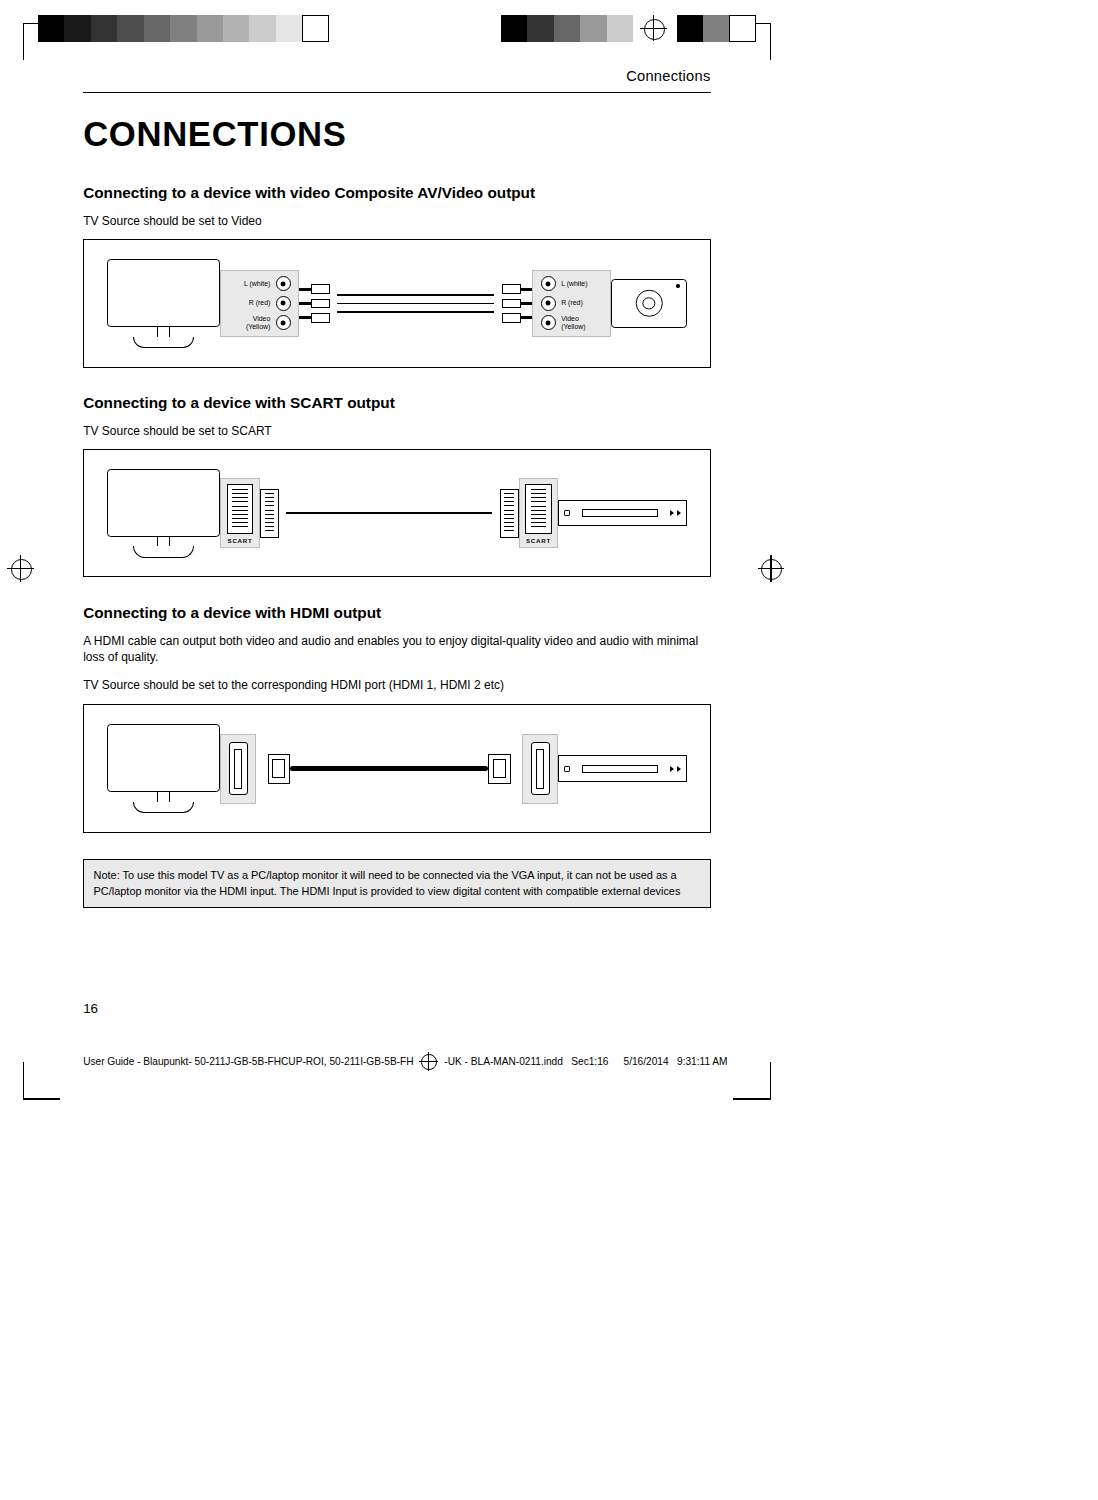Connections
CONNECTIONS
Connecting to a device with video Composite AV/Video output
TV Source should be set to Video
L (white)
R (red)
Video
(Yellow)
L (white)
R (red)
Video
(Yellow)
Connecting to a device with SCART output
TV Source should be set to SCART
SCART
SCART
Connecting to a device with HDMI output
A HDMI cable can output both video and audio and enables you to enjoy digital-quality video and audio with minimal loss of quality.
TV Source should be set to the corresponding HDMI port (HDMI 1, HDMI 2 etc)
Note: To use this model TV as a PC/laptop monitor it will need to be connected via the VGA input, it can not be used as a PC/laptop monitor via the HDMI input. The HDMI Input is provided to view digital content with compatible external devices
16
User Guide - Blaupunkt- 50-211J-GB-5B-FHCUP-ROI, 50-211I-GB-5B-FH -UK - BLA-MAN-0211.indd Sec1:16 5/16/2014 9:31:11 AM